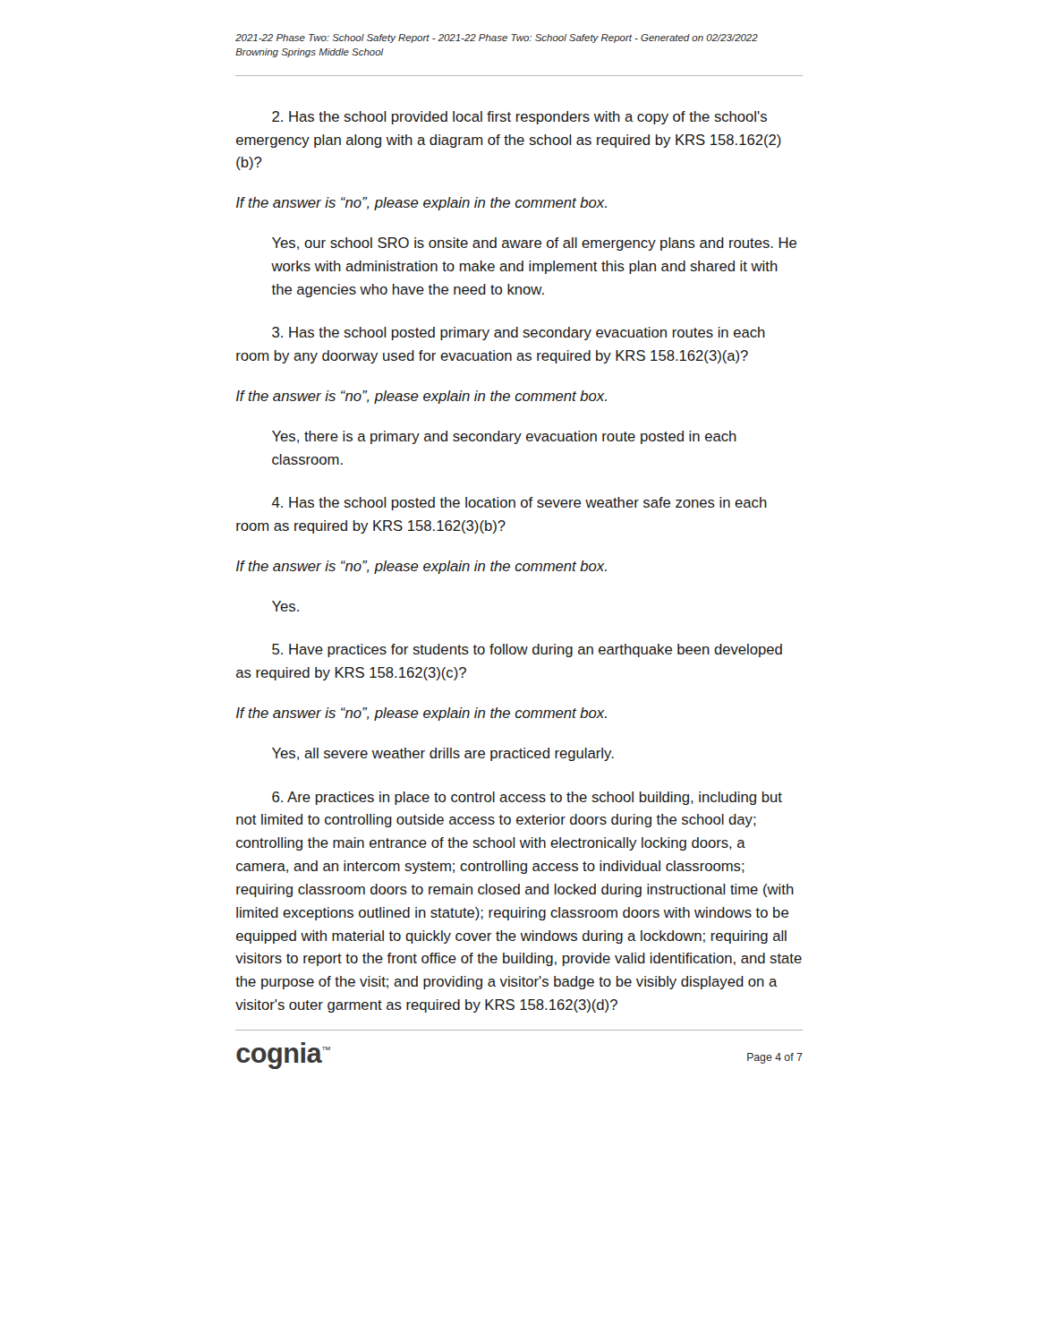2021-22 Phase Two: School Safety Report - 2021-22 Phase Two: School Safety Report - Generated on 02/23/2022
Browning Springs Middle School
2. Has the school provided local first responders with a copy of the school's emergency plan along with a diagram of the school as required by KRS 158.162(2)(b)?
If the answer is “no”, please explain in the comment box.
Yes, our school SRO is onsite and aware of all emergency plans and routes. He works with administration to make and implement this plan and shared it with the agencies who have the need to know.
3. Has the school posted primary and secondary evacuation routes in each room by any doorway used for evacuation as required by KRS 158.162(3)(a)?
If the answer is “no”, please explain in the comment box.
Yes, there is a primary and secondary evacuation route posted in each classroom.
4. Has the school posted the location of severe weather safe zones in each room as required by KRS 158.162(3)(b)?
If the answer is “no”, please explain in the comment box.
Yes.
5. Have practices for students to follow during an earthquake been developed as required by KRS 158.162(3)(c)?
If the answer is “no”, please explain in the comment box.
Yes, all severe weather drills are practiced regularly.
6. Are practices in place to control access to the school building, including but not limited to controlling outside access to exterior doors during the school day; controlling the main entrance of the school with electronically locking doors, a camera, and an intercom system; controlling access to individual classrooms; requiring classroom doors to remain closed and locked during instructional time (with limited exceptions outlined in statute); requiring classroom doors with windows to be equipped with material to quickly cover the windows during a lockdown; requiring all visitors to report to the front office of the building, provide valid identification, and state the purpose of the visit; and providing a visitor's badge to be visibly displayed on a visitor's outer garment as required by KRS 158.162(3)(d)?
cognia™
Page 4 of 7